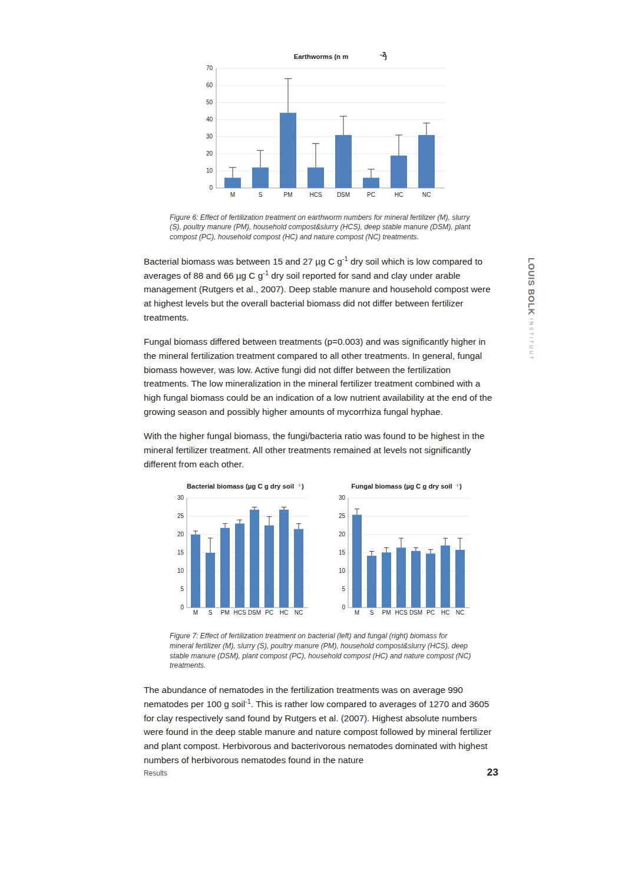LOUIS BOLK INSTITUUT
Earthworms (n m -2 ) 70 60 50 40 30 20 10 0 M S PM HCS DSM PC HC NC
Figure 6: Effect of fertilization treatment on earthworm numbers for mineral fertilizer (M), slurry (S), poultry manure (PM), household compost&slurry (HCS), deep stable manure (DSM), plant compost (PC), household compost (HC) and nature compost (NC) treatments.
Bacterial biomass was between 15 and 27 µg C g-1 dry soil which is low compared to averages of 88 and 66 µg C g-1 dry soil reported for sand and clay under arable management (Rutgers et al., 2007). Deep stable manure and household compost were at highest levels but the overall bacterial biomass did not differ between fertilizer treatments.
Fungal biomass differed between treatments (p=0.003) and was significantly higher in the mineral fertilization treatment compared to all other treatments. In general, fungal biomass however, was low. Active fungi did not differ between the fertilization treatments. The low mineralization in the mineral fertilizer treatment combined with a high fungal biomass could be an indication of a low nutrient availability at the end of the growing season and possibly higher amounts of mycorrhiza fungal hyphae.
With the higher fungal biomass, the fungi/bacteria ratio was found to be highest in the mineral ferti­lizer treatment. All other treatments remained at levels not significantly different from each other.
Bacterial biomass (µg C g dry soil -1 ) 30 25 20 15 10 5 0 M S PM HCS DSM PC HC NC
Fungal biomass (µg C g dry soil -1 ) 30 25 20 15 10 5 0 M S PM HCS DSM PC HC NC
Figure 7: Effect of fertilization treatment on bacterial (left) and fungal (right) biomass for mineral fertilizer (M), slurry (S), poultry manure (PM), household compost&slurry (HCS), deep stable manure (DSM), plant compost (PC), house­hold compost (HC) and nature compost (NC) treatments.
The abundance of nematodes in the fertilization treatments was on average 990 nematodes per 100 g soil-1. This is rather low compared to averages of 1270 and 3605 for clay respectively sand found by Rutgers et al. (2007). Highest absolute numbers were found in the deep stable manure and nature compost followed by mineral fertilizer and plant compost. Herbivorous and bacterivo­rous nematodes dominated with highest numbers of herbivorous nematodes found in the nature
Results 23